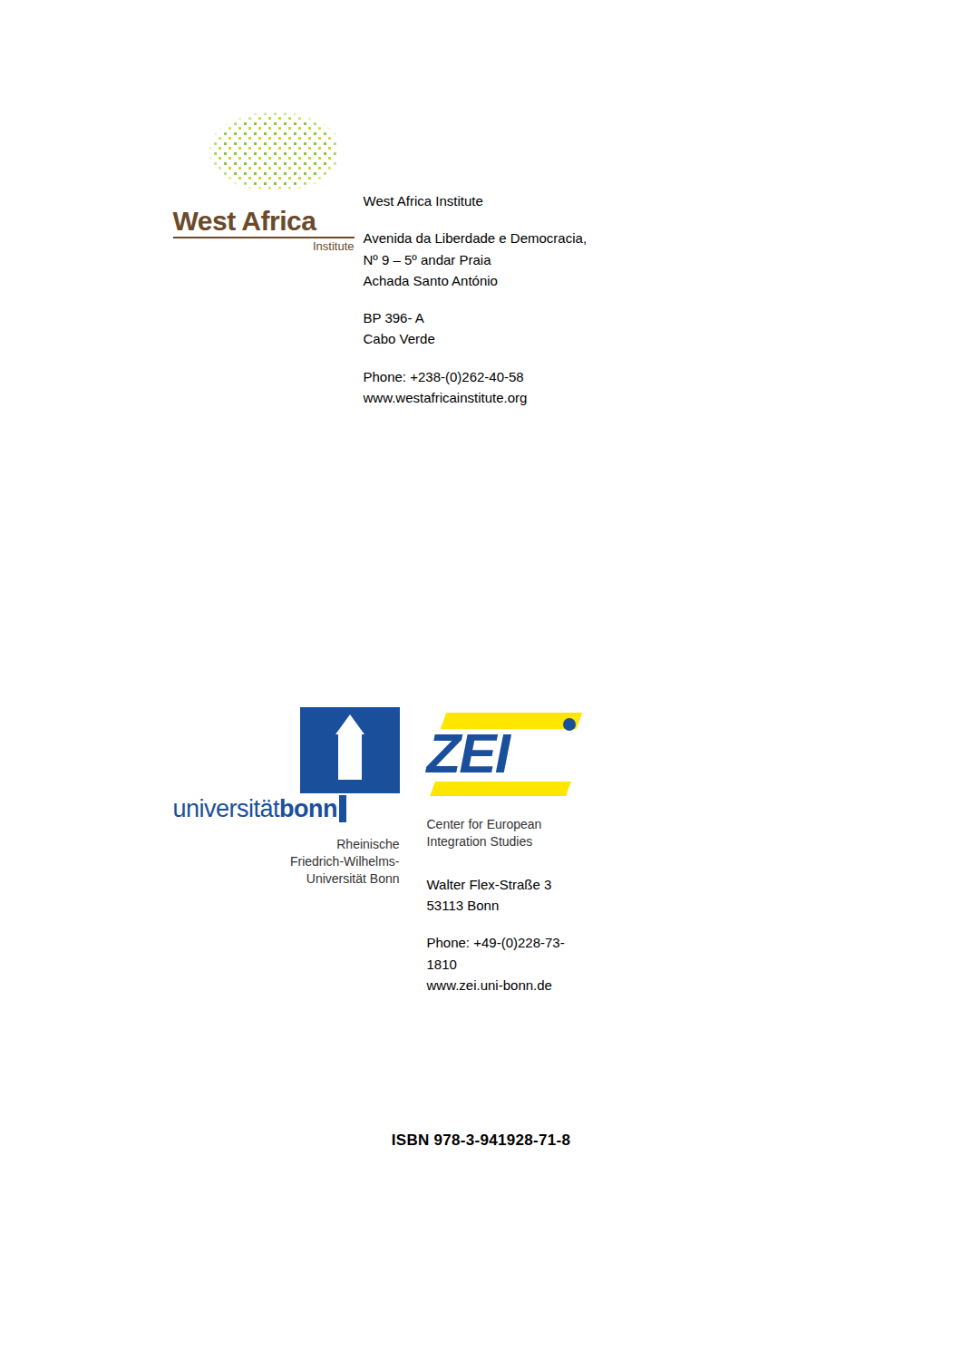West Africa
Institute
West Africa Institute
Avenida da Liberdade e Democracia,
Nº 9 – 5º andar Praia
Achada Santo António
BP 396- A
Cabo Verde
Phone: +238-(0)262-40-58
www.westafricainstitute.org
universität bonn
Rheinische
Friedrich-Wilhelms-
Universität Bonn
ZEI
Center for European
Integration Studies
Walter Flex-Straße 3
53113 Bonn
Phone: +49-(0)228-73-1810
www.zei.uni-bonn.de
ISBN 978-3-941928-71-8